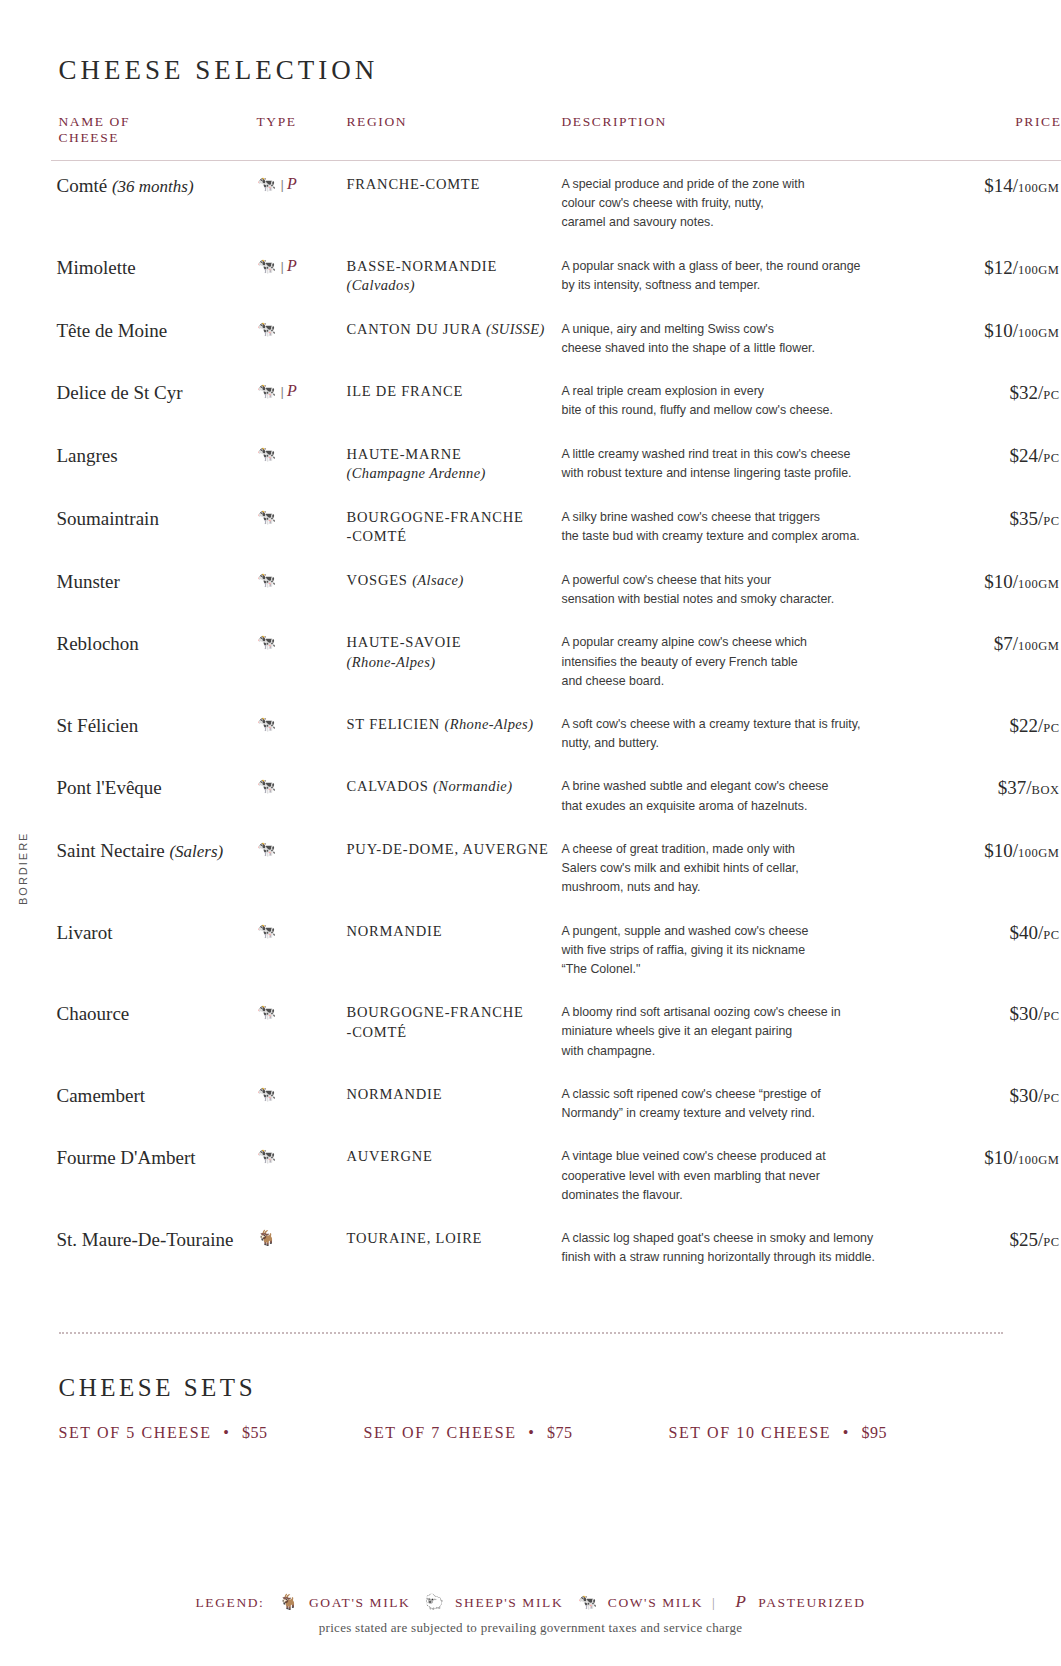BORDIERE
CHEESE SELECTION
| NAME OF CHEESE | TYPE | REGION | DESCRIPTION | PRICE |
| --- | --- | --- | --- | --- |
| Comté (36 months) | 🐄 / P | FRANCHE-COMTE | A special produce and pride of the zone with colour cow's cheese with fruity, nutty, caramel and savoury notes. | $14/ 100GM |
| Mimolette | 🐄 / P | BASSE-NORMANDIE (Calvados) | A popular snack with a glass of beer, the round orange by its intensity, softness and temper. | $12/ 100GM |
| Tête de Moine | 🐄 | CANTON DU JURA (SUISSE) | A unique, airy and melting Swiss cow's cheese shaved into the shape of a little flower. | $10/ 100GM |
| Delice de St Cyr | 🐄 / P | ILE DE FRANCE | A real triple cream explosion in every bite of this round, fluffy and mellow cow's cheese. | $32/ PC |
| Langres | 🐄 | HAUTE-MARNE (Champagne Ardenne) | A little creamy washed rind treat in this cow's cheese with robust texture and intense lingering taste profile. | $24/ PC |
| Soumaintrain | 🐄 | BOURGOGNE-FRANCHE -COMTÉ | A silky brine washed cow's cheese that triggers the taste bud with creamy texture and complex aroma. | $35/ PC |
| Munster | 🐄 | VOSGES (Alsace) | A powerful cow's cheese that hits your sensation with bestial notes and smoky character. | $10/ 100GM |
| Reblochon | 🐄 | HAUTE-SAVOIE (Rhone-Alpes) | A popular creamy alpine cow's cheese which intensifies the beauty of every French table and cheese board. | $7/ 100GM |
| St Félicien | 🐄 | ST FELICIEN (Rhone-Alpes) | A soft cow's cheese with a creamy texture that is fruity, nutty, and buttery. | $22/ PC |
| Pont l'Evêque | 🐄 | CALVADOS (Normandie) | A brine washed subtle and elegant cow's cheese that exudes an exquisite aroma of hazelnuts. | $37/ BOX |
| Saint Nectaire (Salers) | 🐄 | PUY-DE-DOME, AUVERGNE | A cheese of great tradition, made only with Salers cow's milk and exhibit hints of cellar, mushroom, nuts and hay. | $10/ 100GM |
| Livarot | 🐄 | NORMANDIE | A pungent, supple and washed cow's cheese with five strips of raffia, giving it its nickname “The Colonel." | $40/ PC |
| Chaource | 🐄 | BOURGOGNE-FRANCHE -COMTÉ | A bloomy rind soft artisanal oozing cow's cheese in miniature wheels give it an elegant pairing with champagne. | $30/ PC |
| Camembert | 🐄 | NORMANDIE | A classic soft ripened cow's cheese “prestige of Normandy” in creamy texture and velvety rind. | $30/ PC |
| Fourme D'Ambert | 🐄 | AUVERGNE | A vintage blue veined cow's cheese produced at cooperative level with even marbling that never dominates the flavour. | $10/ 100GM |
| St. Maure-De-Touraine | 🐐 | TOURAINE, LOIRE | A classic log shaped goat's cheese in smoky and lemony finish with a straw running horizontally through its middle. | $25/ PC |
CHEESE SETS
SET OF 5 CHEESE • $55
SET OF 7 CHEESE • $75
SET OF 10 CHEESE • $95
LEGEND: 🐐 GOAT'S MILK 🐑 SHEEP'S MILK 🐄 COW'S MILK | P PASTEURIZED
prices stated are subjected to prevailing government taxes and service charge